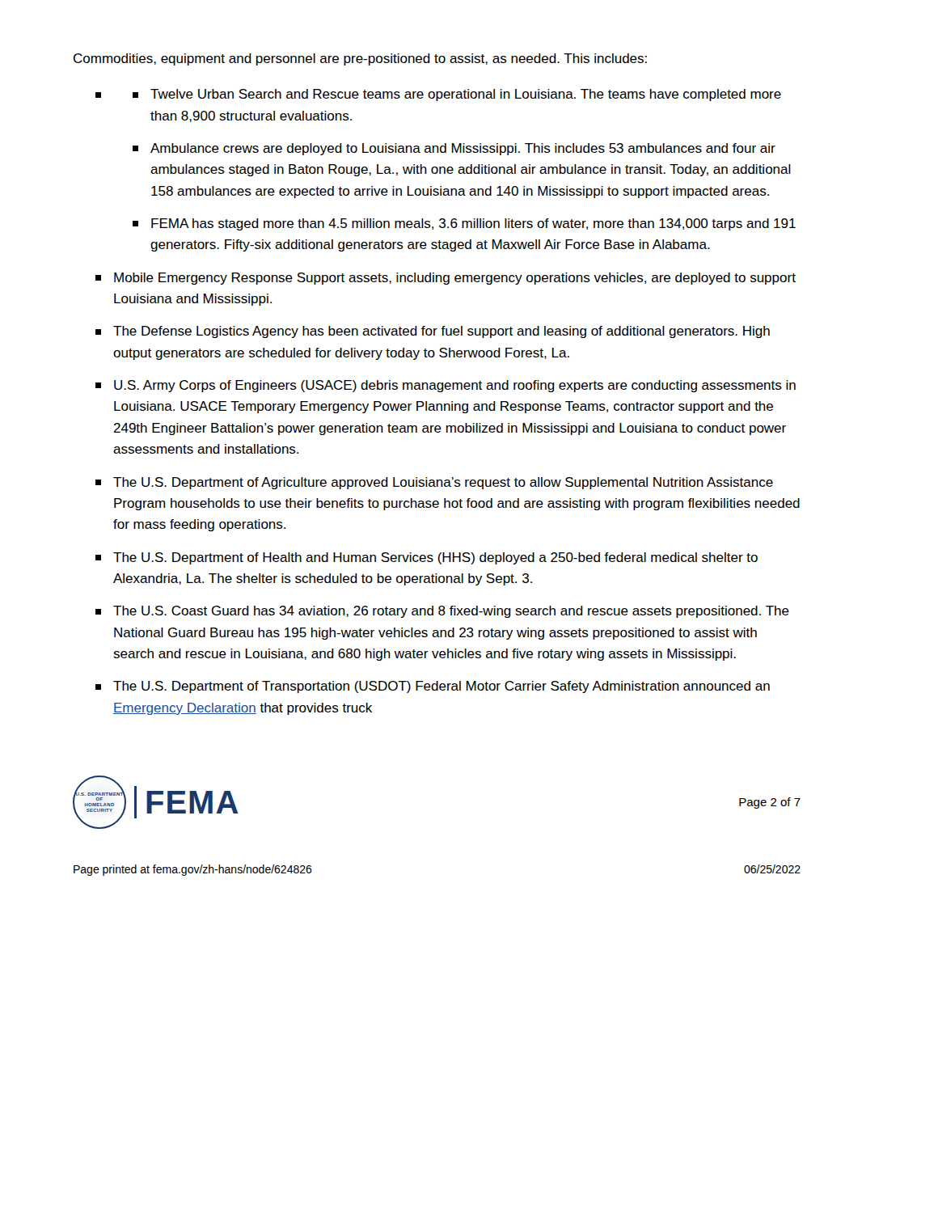Commodities, equipment and personnel are pre-positioned to assist, as needed. This includes:
Twelve Urban Search and Rescue teams are operational in Louisiana. The teams have completed more than 8,900 structural evaluations.
Ambulance crews are deployed to Louisiana and Mississippi. This includes 53 ambulances and four air ambulances staged in Baton Rouge, La., with one additional air ambulance in transit. Today, an additional 158 ambulances are expected to arrive in Louisiana and 140 in Mississippi to support impacted areas.
FEMA has staged more than 4.5 million meals, 3.6 million liters of water, more than 134,000 tarps and 191 generators. Fifty-six additional generators are staged at Maxwell Air Force Base in Alabama.
Mobile Emergency Response Support assets, including emergency operations vehicles, are deployed to support Louisiana and Mississippi.
The Defense Logistics Agency has been activated for fuel support and leasing of additional generators. High output generators are scheduled for delivery today to Sherwood Forest, La.
U.S. Army Corps of Engineers (USACE) debris management and roofing experts are conducting assessments in Louisiana. USACE Temporary Emergency Power Planning and Response Teams, contractor support and the 249th Engineer Battalion’s power generation team are mobilized in Mississippi and Louisiana to conduct power assessments and installations.
The U.S. Department of Agriculture approved Louisiana’s request to allow Supplemental Nutrition Assistance Program households to use their benefits to purchase hot food and are assisting with program flexibilities needed for mass feeding operations.
The U.S. Department of Health and Human Services (HHS) deployed a 250-bed federal medical shelter to Alexandria, La. The shelter is scheduled to be operational by Sept. 3.
The U.S. Coast Guard has 34 aviation, 26 rotary and 8 fixed-wing search and rescue assets prepositioned. The National Guard Bureau has 195 high-water vehicles and 23 rotary wing assets prepositioned to assist with search and rescue in Louisiana, and 680 high water vehicles and five rotary wing assets in Mississippi.
The U.S. Department of Transportation (USDOT) Federal Motor Carrier Safety Administration announced an Emergency Declaration that provides truck
U.S. DEPARTMENT OF
HOMELAND SECURITY
FEMA
Page 2 of 7
Page printed at fema.gov/zh-hans/node/624826 06/25/2022